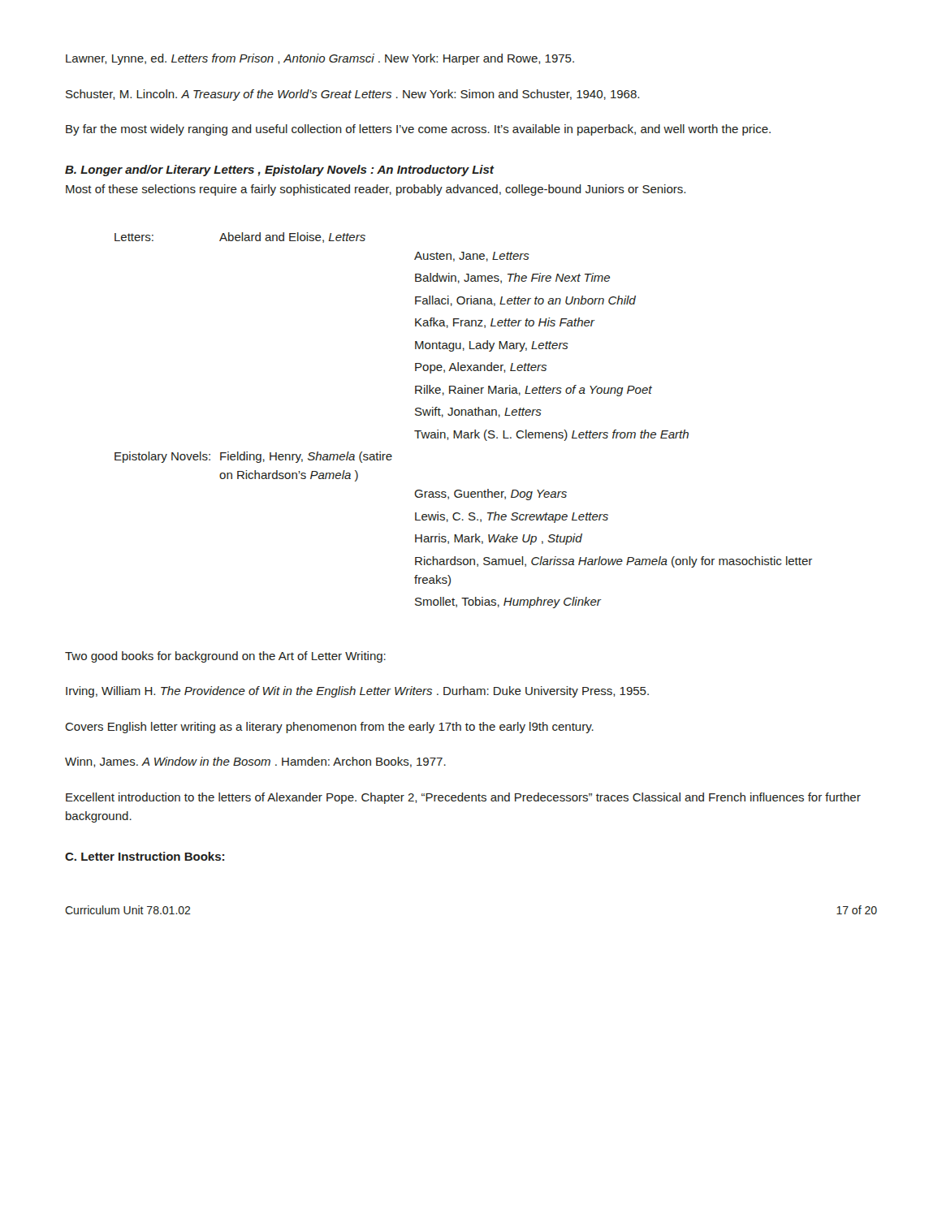Lawner, Lynne, ed. Letters from Prison , Antonio Gramsci . New York: Harper and Rowe, 1975.
Schuster, M. Lincoln. A Treasury of the World’s Great Letters . New York: Simon and Schuster, 1940, 1968.
By far the most widely ranging and useful collection of letters I’ve come across. It’s available in paperback, and well worth the price.
B. Longer and/or Literary Letters , Epistolary Novels : An Introductory List
Most of these selections require a fairly sophisticated reader, probably advanced, college-bound Juniors or Seniors.
| Letters: | Abelard and Eloise, Letters | |
| | | Austen, Jane, Letters Baldwin, James, The Fire Next Time Fallaci, Oriana, Letter to an Unborn Child Kafka, Franz, Letter to His Father Montagu, Lady Mary, Letters Pope, Alexander, Letters Rilke, Rainer Maria, Letters of a Young Poet Swift, Jonathan, Letters Twain, Mark (S. L. Clemens) Letters from the Earth |
| Epistolary Novels: | Fielding, Henry, Shamela (satire on Richardson’s Pamela ) | |
| | | Grass, Guenther, Dog Years Lewis, C. S., The Screwtape Letters Harris, Mark, Wake Up , Stupid Richardson, Samuel, Clarissa Harlowe Pamela (only for masochistic letter freaks) Smollet, Tobias, Humphrey Clinker |
Two good books for background on the Art of Letter Writing:
Irving, William H. The Providence of Wit in the English Letter Writers . Durham: Duke University Press, 1955.
Covers English letter writing as a literary phenomenon from the early 17th to the early l9th century.
Winn, James. A Window in the Bosom . Hamden: Archon Books, 1977.
Excellent introduction to the letters of Alexander Pope. Chapter 2, “Precedents and Predecessors” traces Classical and French influences for further background.
C. Letter Instruction Books:
Curriculum Unit 78.01.02 17 of 20